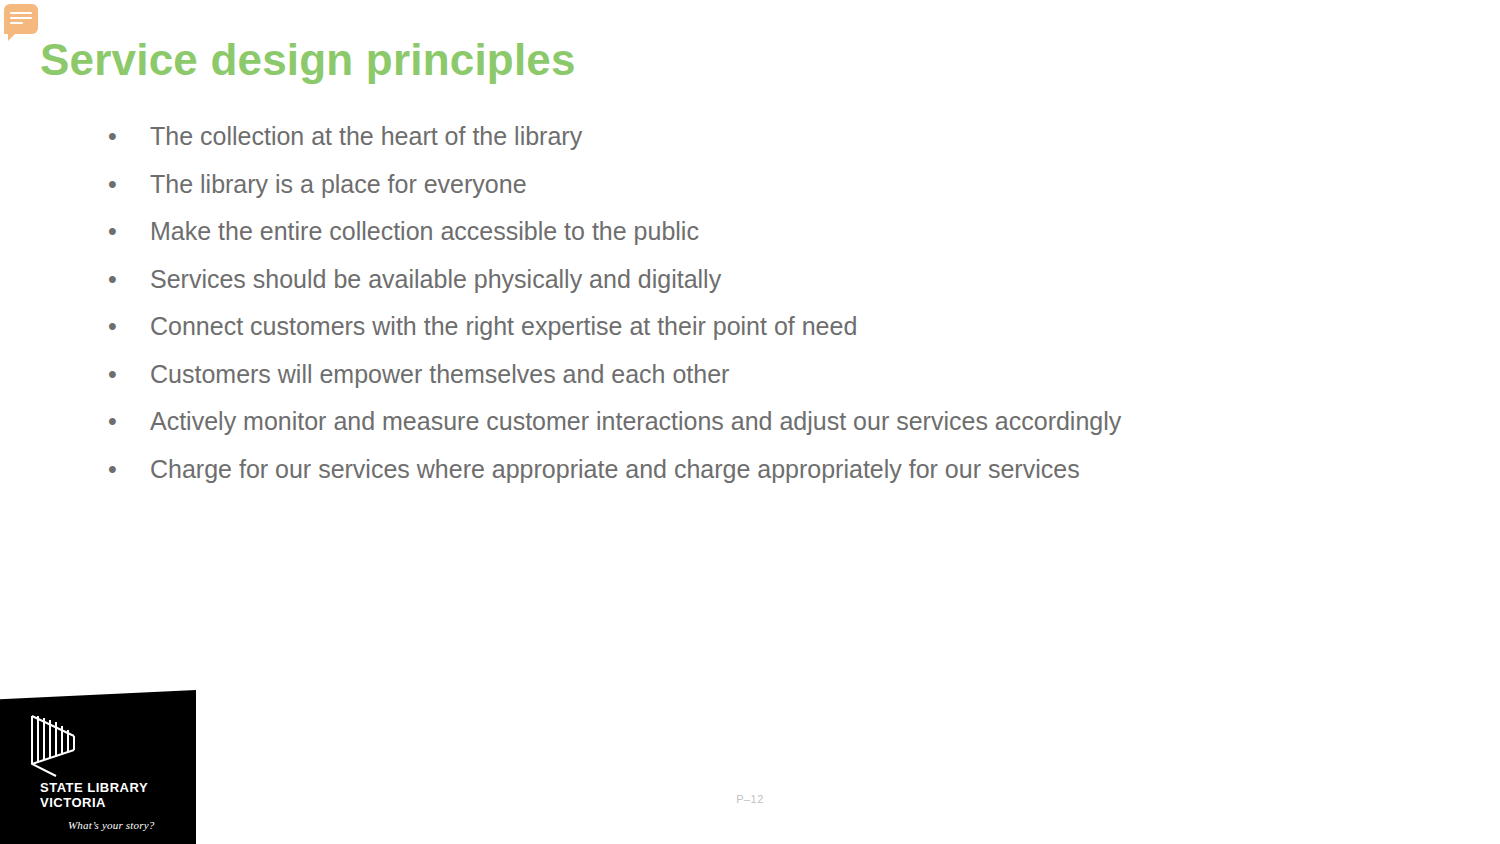Service design principles
The collection at the heart of the library
The library is a place for everyone
Make the entire collection accessible to the public
Services should be available physically and digitally
Connect customers with the right expertise at their point of need
Customers will empower themselves and each other
Actively monitor and measure customer interactions and adjust our services accordingly
Charge for our services where appropriate and charge appropriately for our services
State Library
Victoria
What’s your story?
P–12